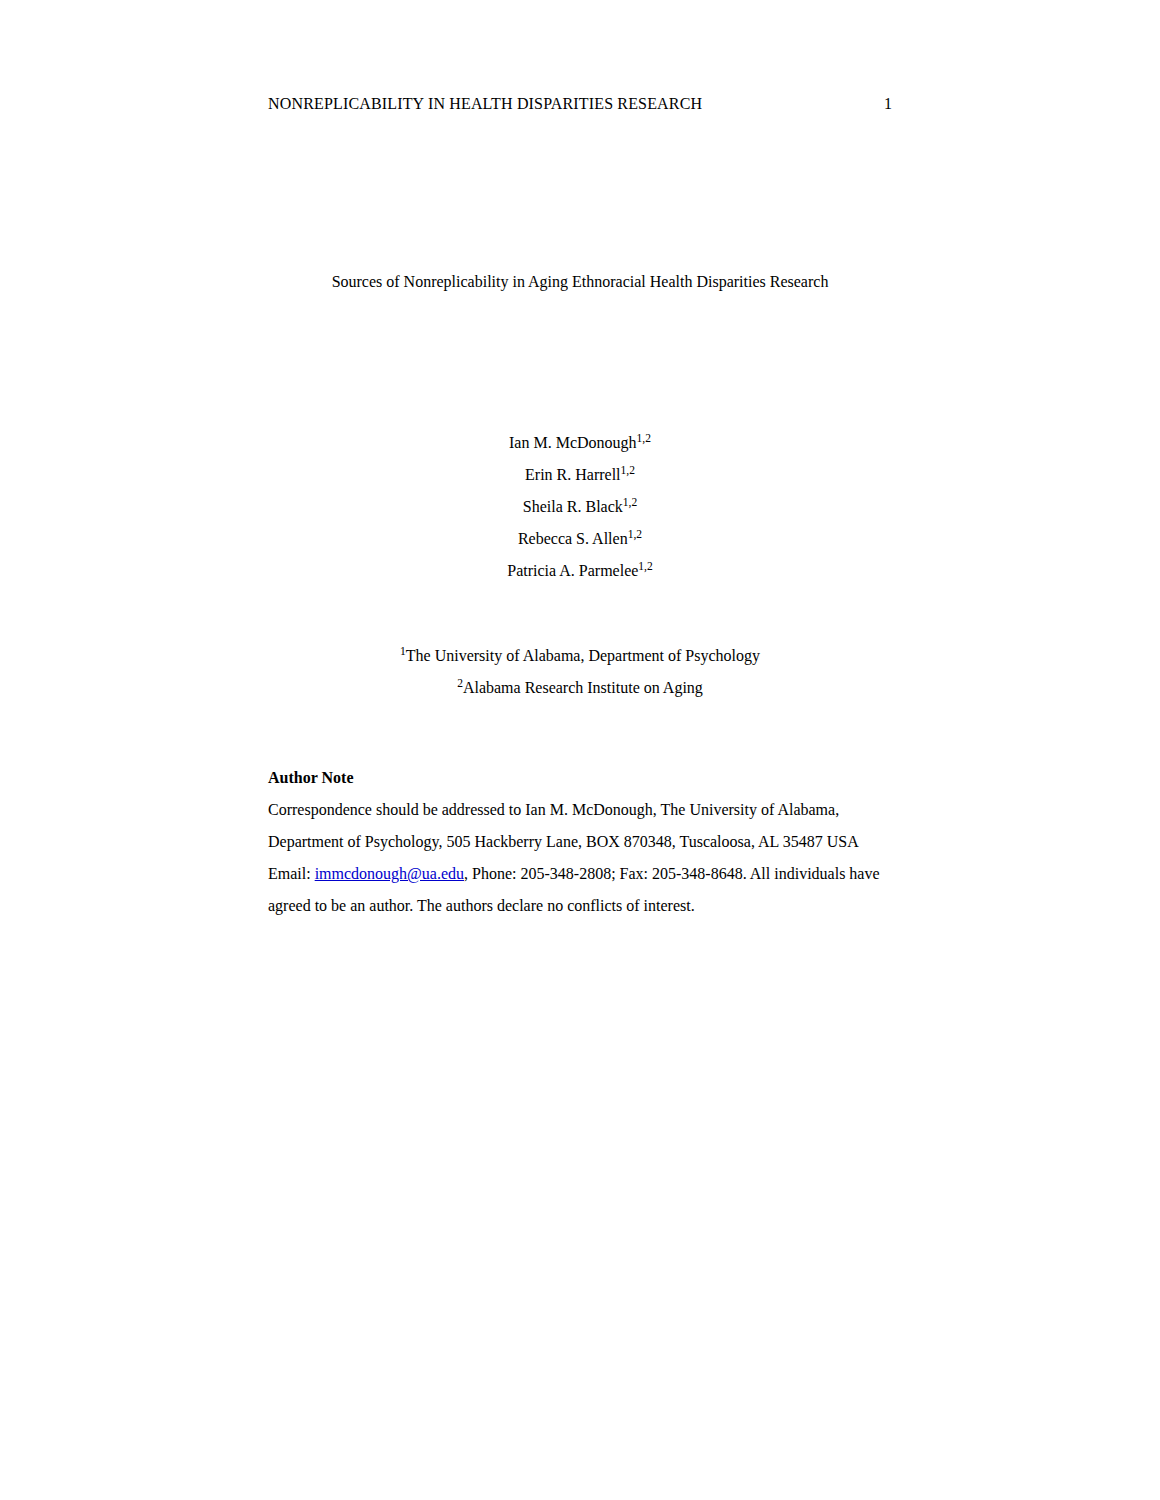Nonreplicability in Health Disparities Research 1
Sources of Nonreplicability in Aging Ethnoracial Health Disparities Research
Ian M. McDonough1,2
Erin R. Harrell1,2
Sheila R. Black1,2
Rebecca S. Allen1,2
Patricia A. Parmelee1,2
1The University of Alabama, Department of Psychology
2Alabama Research Institute on Aging
Author Note
Correspondence should be addressed to Ian M. McDonough, The University of Alabama, Department of Psychology, 505 Hackberry Lane, BOX 870348, Tuscaloosa, AL 35487 USA
Email: immcdonough@ua.edu, Phone: 205-348-2808; Fax: 205-348-8648. All individuals have agreed to be an author. The authors declare no conflicts of interest.